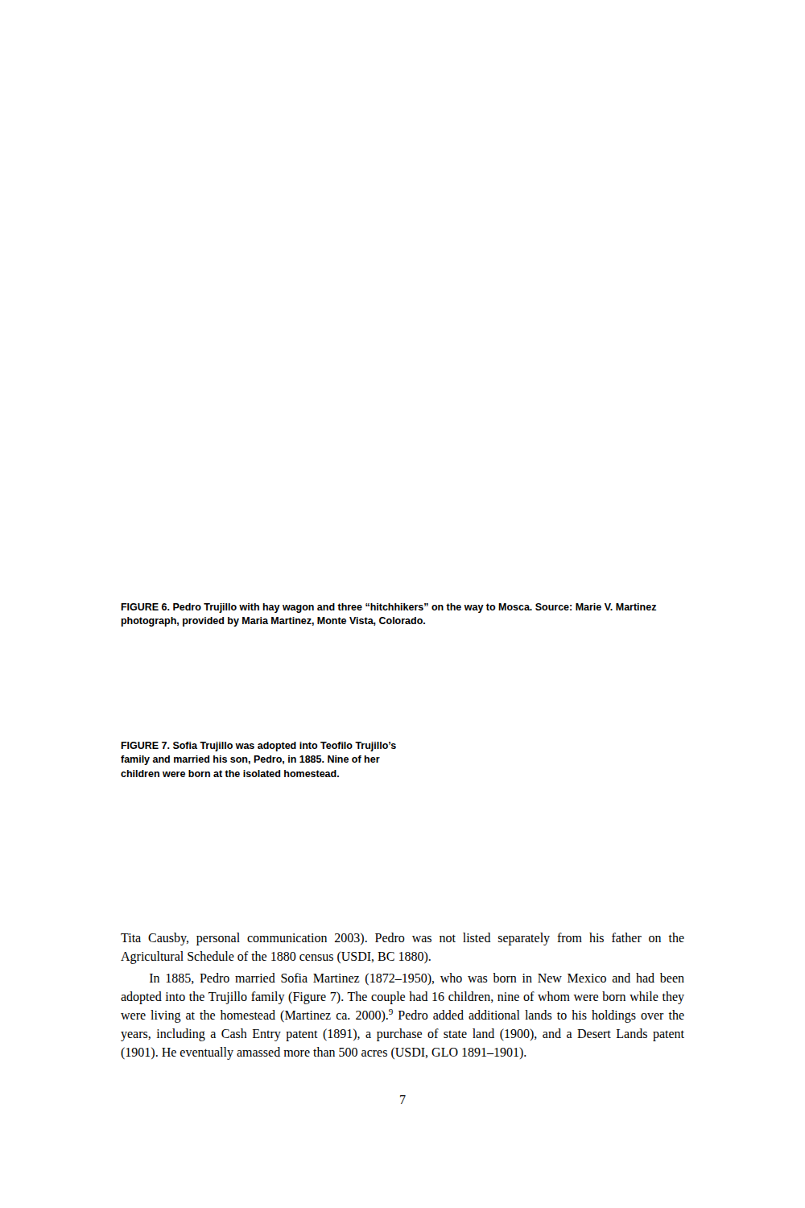FIGURE 6. Pedro Trujillo with hay wagon and three “hitchhikers” on the way to Mosca. Source: Marie V. Martinez photograph, provided by Maria Martinez, Monte Vista, Colorado.
FIGURE 7. Sofia Trujillo was adopted into Teofilo Trujillo’s family and married his son, Pedro, in 1885. Nine of her children were born at the isolated homestead.
Tita Causby, personal communication 2003). Pedro was not listed separately from his father on the Agricultural Schedule of the 1880 census (USDI, BC 1880).
In 1885, Pedro married Sofia Martinez (1872–1950), who was born in New Mexico and had been adopted into the Trujillo family (Figure 7). The couple had 16 children, nine of whom were born while they were living at the homestead (Martinez ca. 2000).9 Pedro added additional lands to his holdings over the years, including a Cash Entry patent (1891), a purchase of state land (1900), and a Desert Lands patent (1901). He eventually amassed more than 500 acres (USDI, GLO 1891–1901).
7